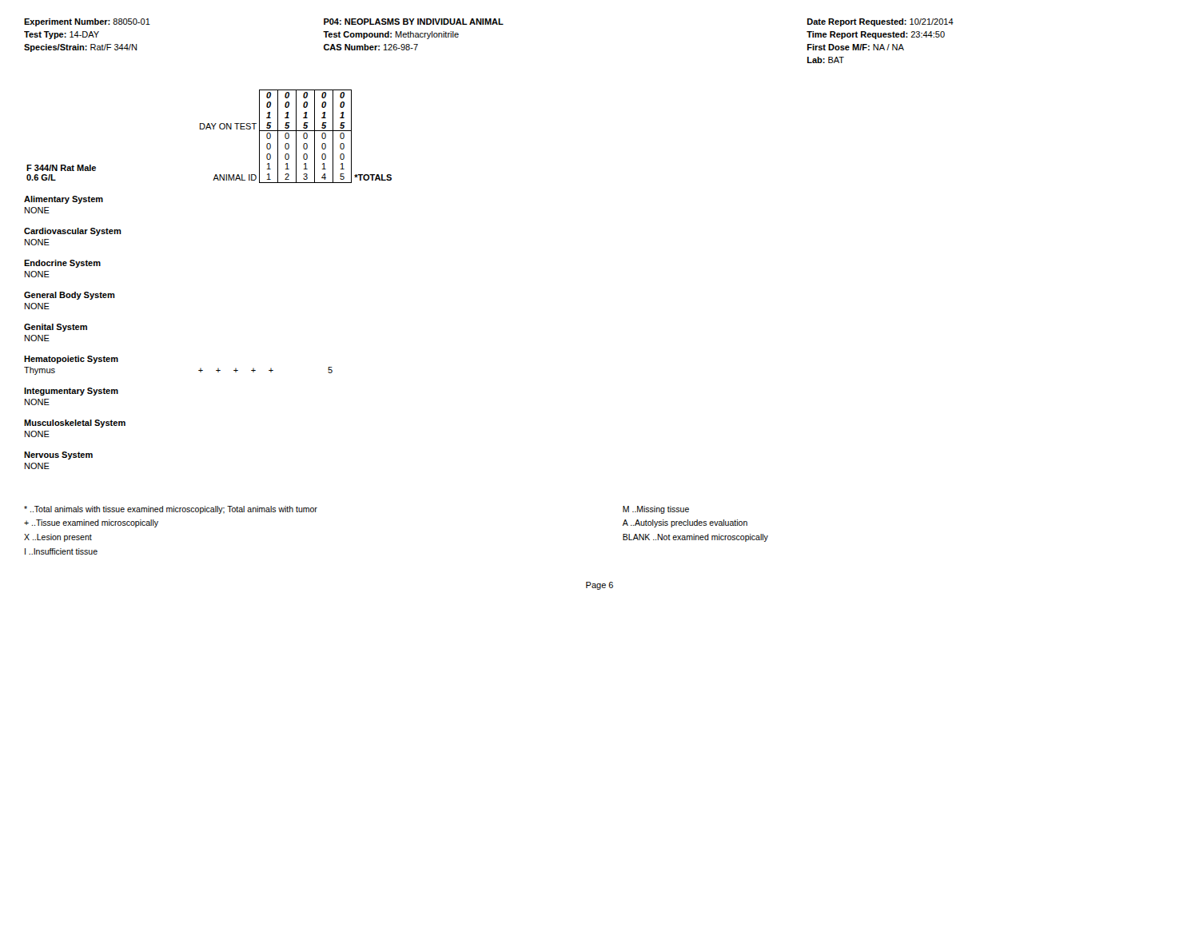Experiment Number: 88050-01
Test Type: 14-DAY
Species/Strain: Rat/F 344/N
P04: NEOPLASMS BY INDIVIDUAL ANIMAL
Test Compound: Methacrylonitrile
CAS Number: 126-98-7
Date Report Requested: 10/21/2014
Time Report Requested: 23:44:50
First Dose M/F: NA / NA
Lab: BAT
| F 344/N Rat Male 0.6 G/L | DAY ON TEST | 0 0 1 5 | 0 0 1 5 | 0 0 1 5 | 0 0 1 5 | 0 0 1 5 | |
| ANIMAL ID | 0 0 0 1 1 | 0 0 0 1 2 | 0 0 0 1 3 | 0 0 0 1 4 | 0 0 0 1 5 | *TOTALS |
Alimentary System
NONE
Cardiovascular System
NONE
Endocrine System
NONE
General Body System
NONE
Genital System
NONE
Hematopoietic System
Thymus
+++++
5
Integumentary System
NONE
Musculoskeletal System
NONE
Nervous System
NONE
| * ..Total animals with tissue examined microscopically; Total animals with tumor | M ..Missing tissue |
| + ..Tissue examined microscopically | A ..Autolysis precludes evaluation |
| X ..Lesion present | BLANK ..Not examined microscopically |
| I ..Insufficient tissue | |
Page 6